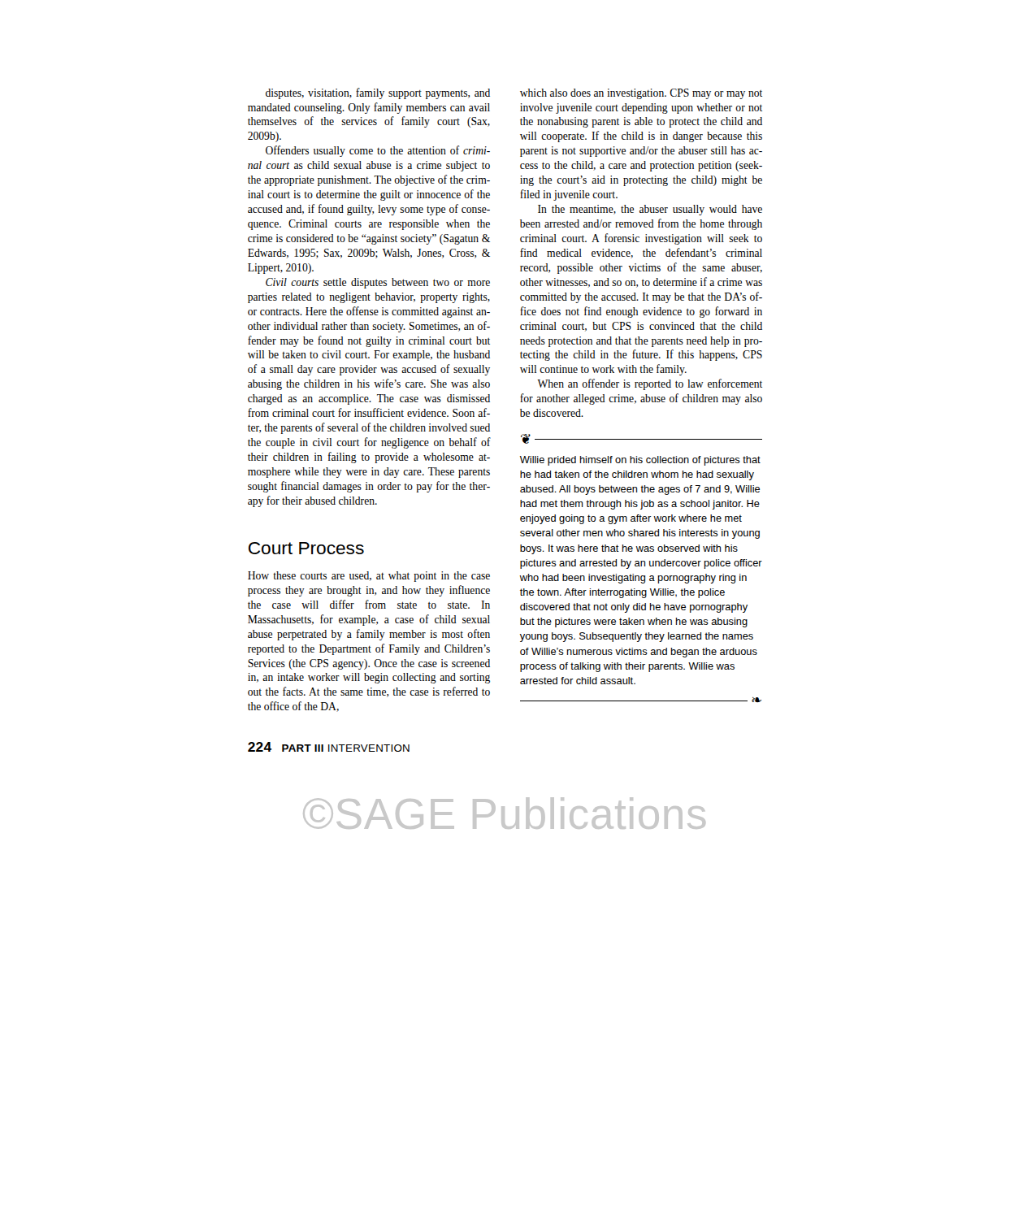disputes, visitation, family support payments, and mandated counseling. Only family members can avail themselves of the services of family court (Sax, 2009b).
Offenders usually come to the attention of criminal court as child sexual abuse is a crime subject to the appropriate punishment. The objective of the criminal court is to determine the guilt or innocence of the accused and, if found guilty, levy some type of consequence. Criminal courts are responsible when the crime is considered to be “against society” (Sagatun & Edwards, 1995; Sax, 2009b; Walsh, Jones, Cross, & Lippert, 2010).
Civil courts settle disputes between two or more parties related to negligent behavior, property rights, or contracts. Here the offense is committed against another individual rather than society. Sometimes, an offender may be found not guilty in criminal court but will be taken to civil court. For example, the husband of a small day care provider was accused of sexually abusing the children in his wife’s care. She was also charged as an accomplice. The case was dismissed from criminal court for insufficient evidence. Soon after, the parents of several of the children involved sued the couple in civil court for negligence on behalf of their children in failing to provide a wholesome atmosphere while they were in day care. These parents sought financial damages in order to pay for the therapy for their abused children.
Court Process
How these courts are used, at what point in the case process they are brought in, and how they influence the case will differ from state to state. In Massachusetts, for example, a case of child sexual abuse perpetrated by a family member is most often reported to the Department of Family and Children’s Services (the CPS agency). Once the case is screened in, an intake worker will begin collecting and sorting out the facts. At the same time, the case is referred to the office of the DA,
which also does an investigation. CPS may or may not involve juvenile court depending upon whether or not the nonabusing parent is able to protect the child and will cooperate. If the child is in danger because this parent is not supportive and/or the abuser still has access to the child, a care and protection petition (seeking the court’s aid in protecting the child) might be filed in juvenile court.
In the meantime, the abuser usually would have been arrested and/or removed from the home through criminal court. A forensic investigation will seek to find medical evidence, the defendant’s criminal record, possible other victims of the same abuser, other witnesses, and so on, to determine if a crime was committed by the accused. It may be that the DA’s office does not find enough evidence to go forward in criminal court, but CPS is convinced that the child needs protection and that the parents need help in protecting the child in the future. If this happens, CPS will continue to work with the family.
When an offender is reported to law enforcement for another alleged crime, abuse of children may also be discovered.
❦
Willie prided himself on his collection of pictures that he had taken of the children whom he had sexually abused. All boys between the ages of 7 and 9, Willie had met them through his job as a school janitor. He enjoyed going to a gym after work where he met several other men who shared his interests in young boys. It was here that he was observed with his pictures and arrested by an undercover police officer who had been investigating a pornography ring in the town. After interrogating Willie, the police discovered that not only did he have pornography but the pictures were taken when he was abusing young boys. Subsequently they learned the names of Willie’s numerous victims and began the arduous process of talking with their parents. Willie was arrested for child assault.
❧
224 PART III INTERVENTION
©SAGE Publications